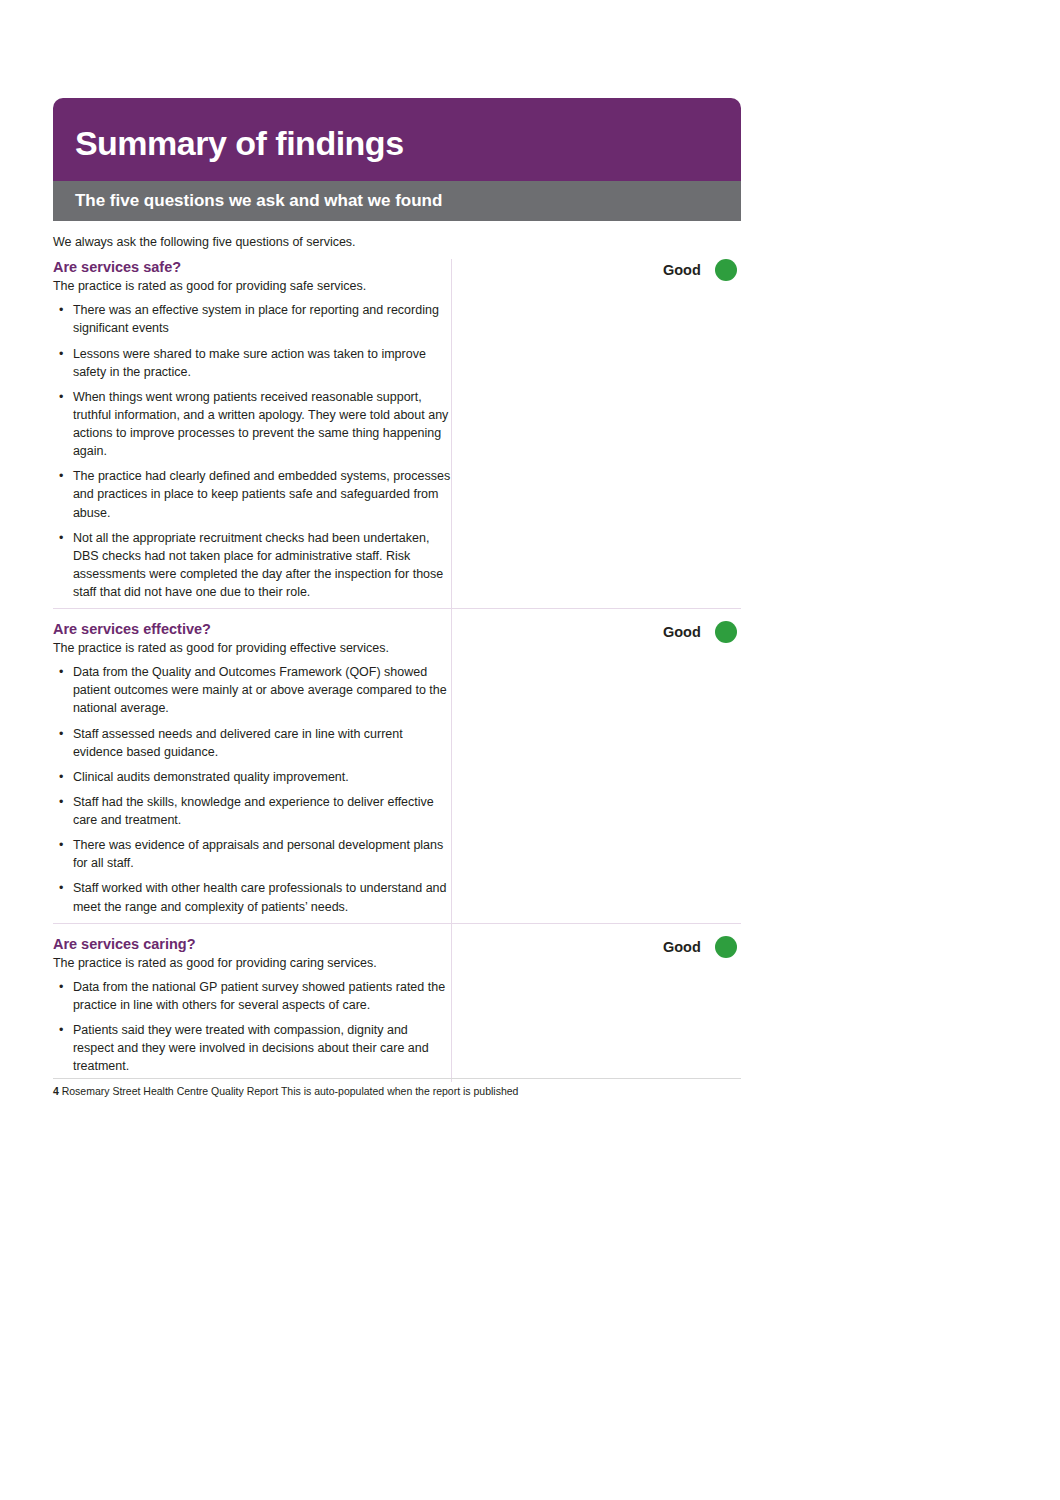Summary of findings
The five questions we ask and what we found
We always ask the following five questions of services.
| Are services safe? The practice is rated as good for providing safe services. There was an effective system in place for reporting and recording significant events Lessons were shared to make sure action was taken to improve safety in the practice. When things went wrong patients received reasonable support, truthful information, and a written apology. They were told about any actions to improve processes to prevent the same thing happening again. The practice had clearly defined and embedded systems, processes and practices in place to keep patients safe and safeguarded from abuse. Not all the appropriate recruitment checks had been undertaken, DBS checks had not taken place for administrative staff. Risk assessments were completed the day after the inspection for those staff that did not have one due to their role. | Good |
| Are services effective? The practice is rated as good for providing effective services. Data from the Quality and Outcomes Framework (QOF) showed patient outcomes were mainly at or above average compared to the national average. Staff assessed needs and delivered care in line with current evidence based guidance. Clinical audits demonstrated quality improvement. Staff had the skills, knowledge and experience to deliver effective care and treatment. There was evidence of appraisals and personal development plans for all staff. Staff worked with other health care professionals to understand and meet the range and complexity of patients’ needs. | Good |
| Are services caring? The practice is rated as good for providing caring services. Data from the national GP patient survey showed patients rated the practice in line with others for several aspects of care. Patients said they were treated with compassion, dignity and respect and they were involved in decisions about their care and treatment. | Good |
4 Rosemary Street Health Centre Quality Report This is auto-populated when the report is published